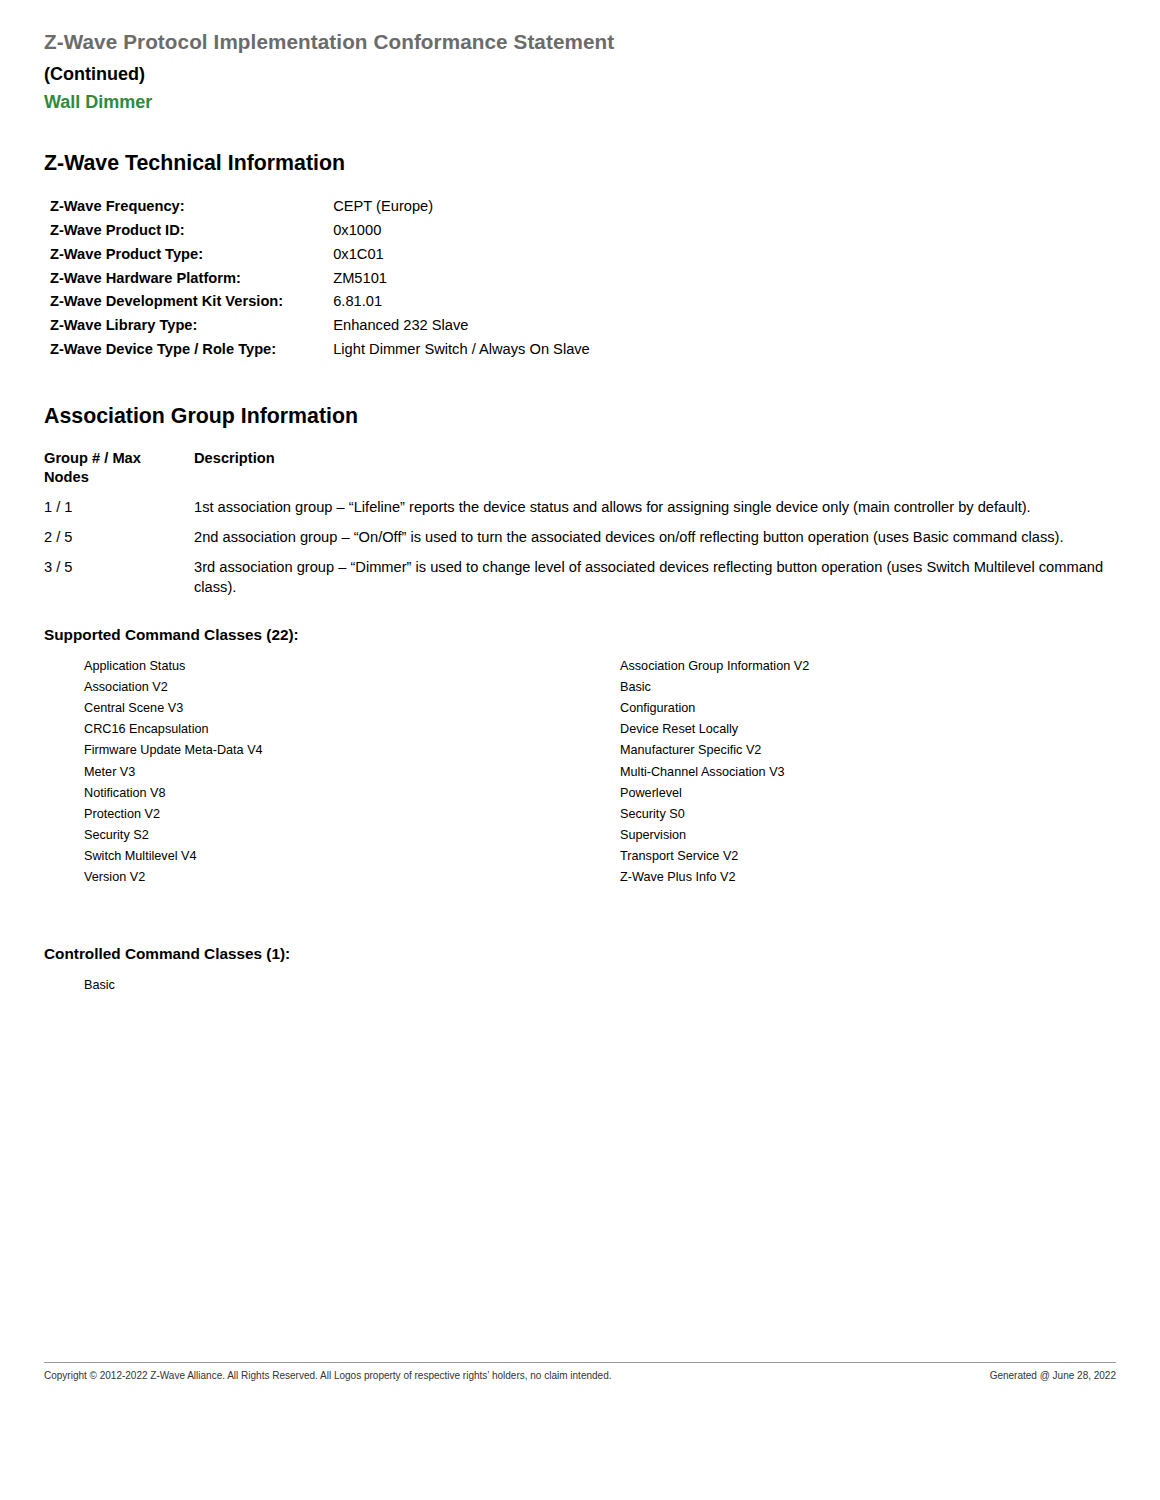Z-Wave Protocol Implementation Conformance Statement
(Continued)
Wall Dimmer
Z-Wave Technical Information
| Z-Wave Frequency: | CEPT (Europe) |
| Z-Wave Product ID: | 0x1000 |
| Z-Wave Product Type: | 0x1C01 |
| Z-Wave Hardware Platform: | ZM5101 |
| Z-Wave Development Kit Version: | 6.81.01 |
| Z-Wave Library Type: | Enhanced 232 Slave |
| Z-Wave Device Type / Role Type: | Light Dimmer Switch / Always On Slave |
Association Group Information
| Group # / Max Nodes | Description |
| --- | --- |
| 1 / 1 | 1st association group – “Lifeline” reports the device status and allows for assigning single device only (main controller by default). |
| 2 / 5 | 2nd association group – “On/Off” is used to turn the associated devices on/off reflecting button operation (uses Basic command class). |
| 3 / 5 | 3rd association group – “Dimmer” is used to change level of associated devices reflecting button operation (uses Switch Multilevel command class). |
Supported Command Classes (22):
| Application Status | Association Group Information V2 |
| Association V2 | Basic |
| Central Scene V3 | Configuration |
| CRC16 Encapsulation | Device Reset Locally |
| Firmware Update Meta-Data V4 | Manufacturer Specific V2 |
| Meter V3 | Multi-Channel Association V3 |
| Notification V8 | Powerlevel |
| Protection V2 | Security S0 |
| Security S2 | Supervision |
| Switch Multilevel V4 | Transport Service V2 |
| Version V2 | Z-Wave Plus Info V2 |
Controlled Command Classes (1):
| Basic |
Copyright © 2012-2022 Z-Wave Alliance. All Rights Reserved. All Logos property of respective rights’ holders, no claim intended. Generated @ June 28, 2022